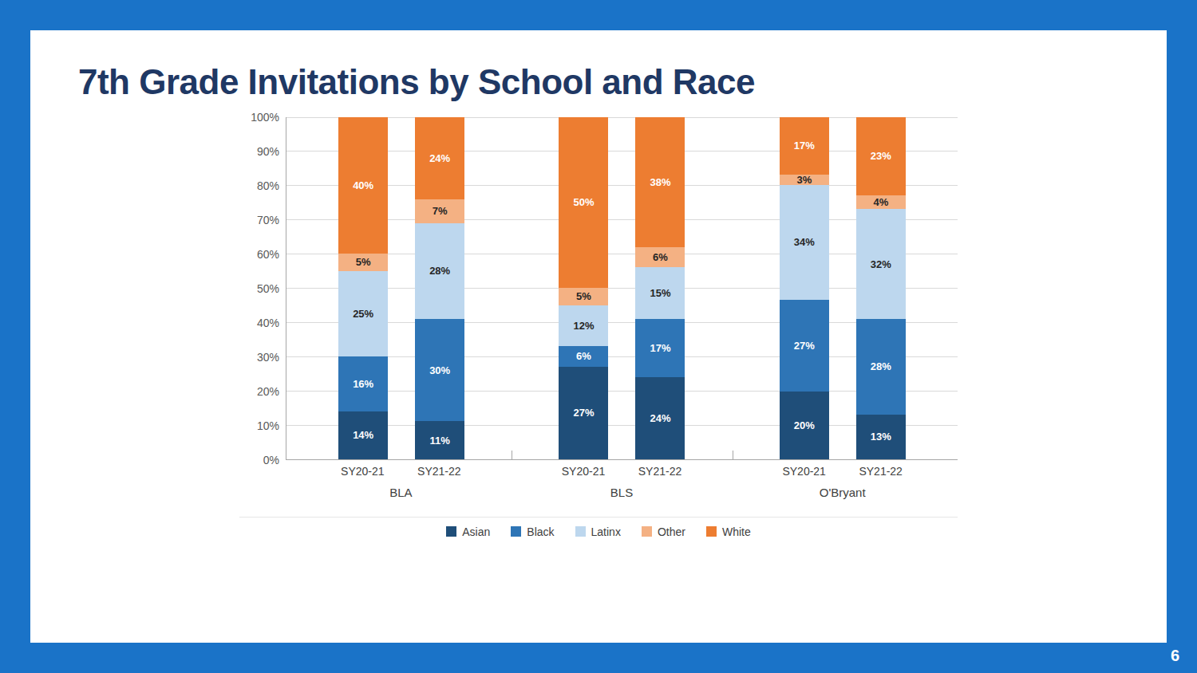7th Grade Invitations by School and Race
100% 90% 80% 70% 60% 50% 40% 30% 20% 10% 0%
40%
5%
25%
16%
14%
24%
7%
28%
30%
11%
50%
5%
12%
6%
27%
38%
6%
15%
17%
24%
17%
3%
34%
27%
20%
23%
4%
32%
28%
13%
SY20-21 SY21-22
BLA
SY20-21 SY21-22
BLS
SY20-21 SY21-22
O'Bryant
Asian
Black
Latinx
Other
White
6